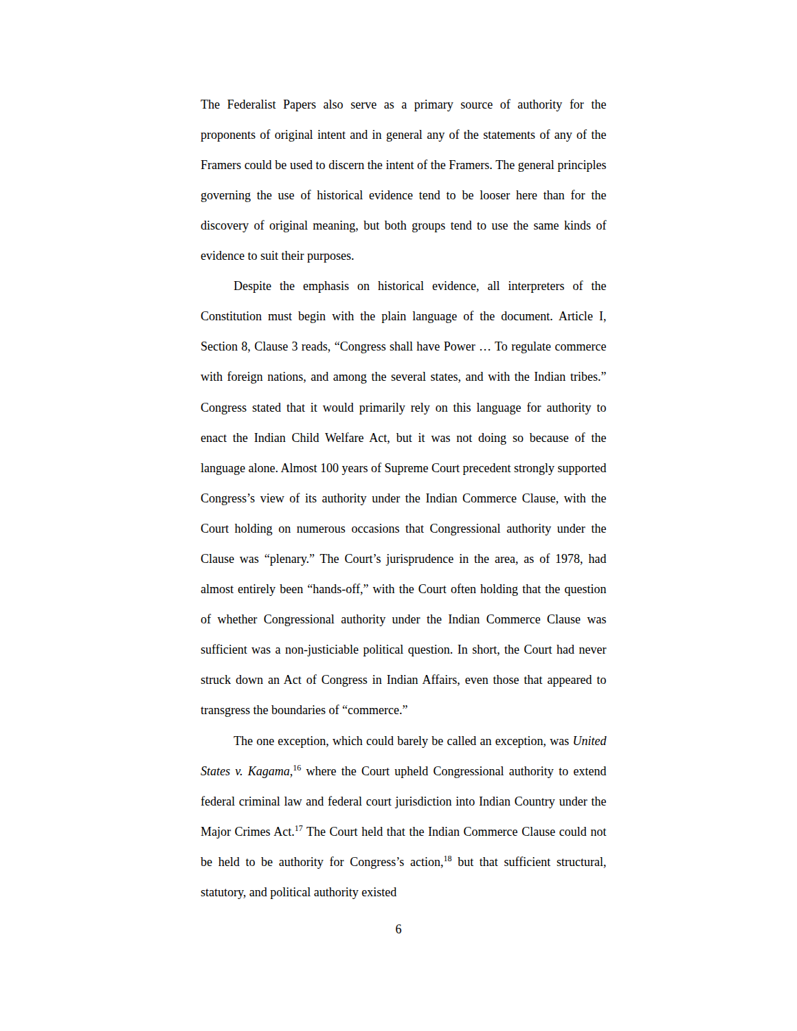The Federalist Papers also serve as a primary source of authority for the proponents of original intent and in general any of the statements of any of the Framers could be used to discern the intent of the Framers. The general principles governing the use of historical evidence tend to be looser here than for the discovery of original meaning, but both groups tend to use the same kinds of evidence to suit their purposes.
Despite the emphasis on historical evidence, all interpreters of the Constitution must begin with the plain language of the document. Article I, Section 8, Clause 3 reads, “Congress shall have Power … To regulate commerce with foreign nations, and among the several states, and with the Indian tribes.” Congress stated that it would primarily rely on this language for authority to enact the Indian Child Welfare Act, but it was not doing so because of the language alone. Almost 100 years of Supreme Court precedent strongly supported Congress’s view of its authority under the Indian Commerce Clause, with the Court holding on numerous occasions that Congressional authority under the Clause was “plenary.” The Court’s jurisprudence in the area, as of 1978, had almost entirely been “hands-off,” with the Court often holding that the question of whether Congressional authority under the Indian Commerce Clause was sufficient was a non-justiciable political question. In short, the Court had never struck down an Act of Congress in Indian Affairs, even those that appeared to transgress the boundaries of “commerce.”
The one exception, which could barely be called an exception, was United States v. Kagama,16 where the Court upheld Congressional authority to extend federal criminal law and federal court jurisdiction into Indian Country under the Major Crimes Act.17 The Court held that the Indian Commerce Clause could not be held to be authority for Congress’s action,18 but that sufficient structural, statutory, and political authority existed
6